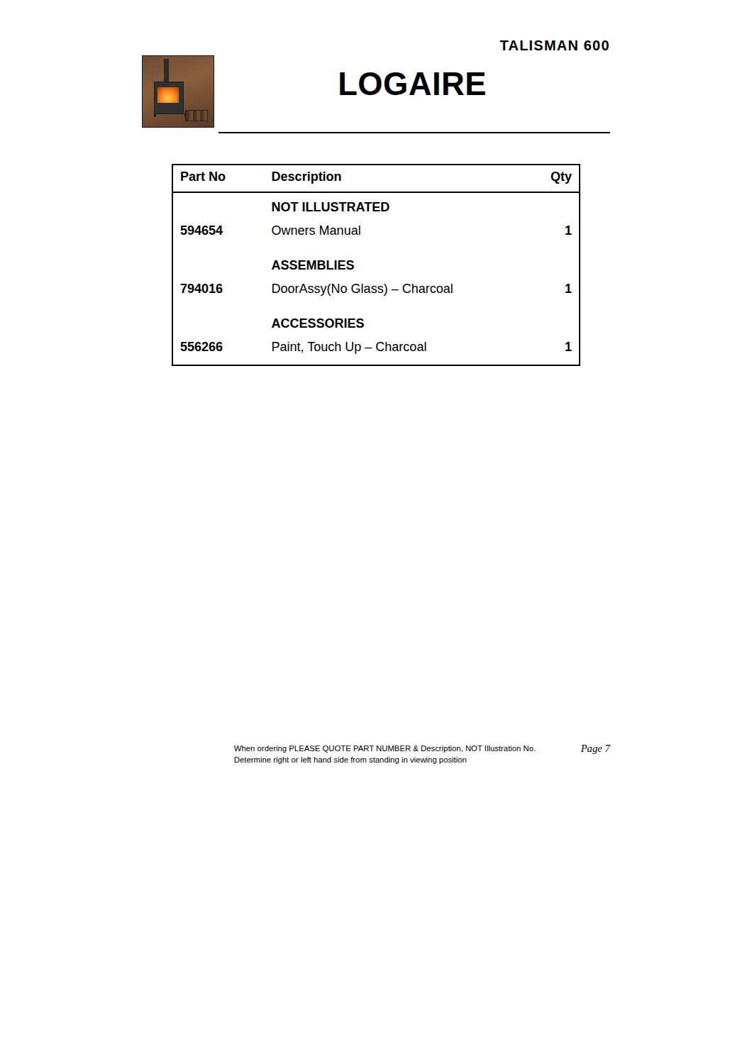TALISMAN 600
LOGAIRE
| Part No | Description | Qty |
| --- | --- | --- |
| | NOT ILLUSTRATED | |
| 594654 | Owners Manual | 1 |
| | ASSEMBLIES | |
| 794016 | DoorAssy(No Glass) – Charcoal | 1 |
| | ACCESSORIES | |
| 556266 | Paint, Touch Up – Charcoal | 1 |
Page 7
When ordering PLEASE QUOTE PART NUMBER & Description, NOT Illustration No.
Determine right or left hand side from standing in viewing position